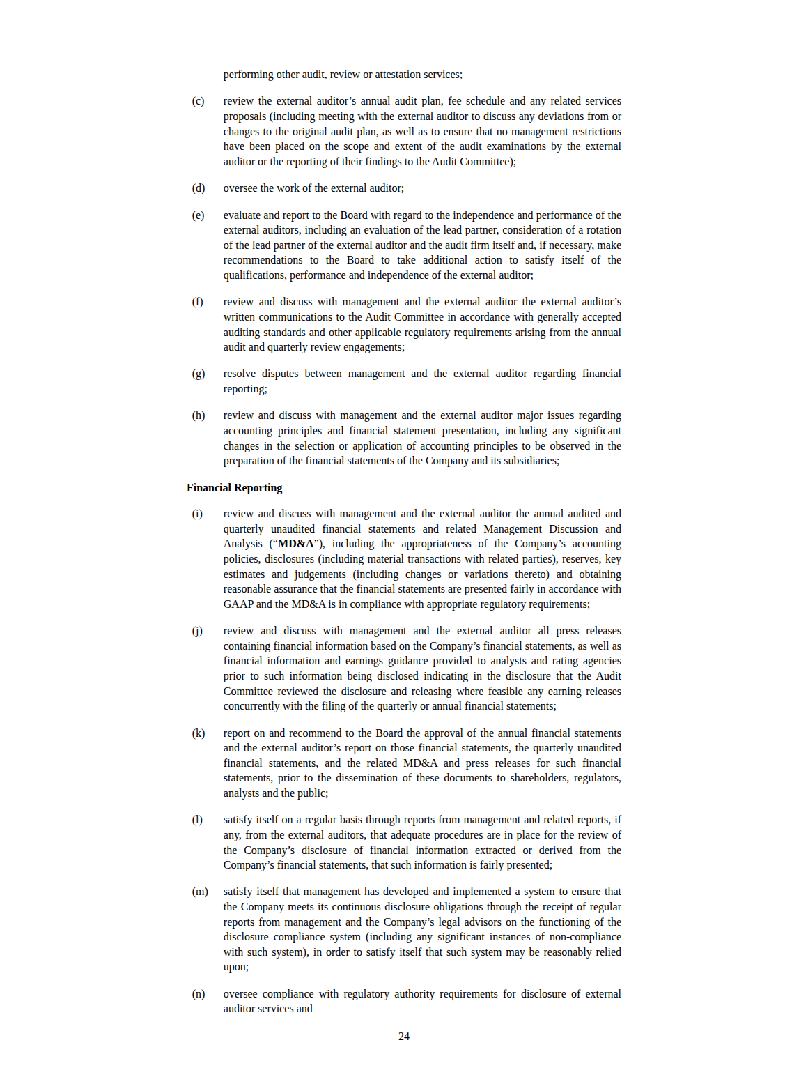performing other audit, review or attestation services;
(c) review the external auditor’s annual audit plan, fee schedule and any related services proposals (including meeting with the external auditor to discuss any deviations from or changes to the original audit plan, as well as to ensure that no management restrictions have been placed on the scope and extent of the audit examinations by the external auditor or the reporting of their findings to the Audit Committee);
(d) oversee the work of the external auditor;
(e) evaluate and report to the Board with regard to the independence and performance of the external auditors, including an evaluation of the lead partner, consideration of a rotation of the lead partner of the external auditor and the audit firm itself and, if necessary, make recommendations to the Board to take additional action to satisfy itself of the qualifications, performance and independence of the external auditor;
(f) review and discuss with management and the external auditor the external auditor’s written communications to the Audit Committee in accordance with generally accepted auditing standards and other applicable regulatory requirements arising from the annual audit and quarterly review engagements;
(g) resolve disputes between management and the external auditor regarding financial reporting;
(h) review and discuss with management and the external auditor major issues regarding accounting principles and financial statement presentation, including any significant changes in the selection or application of accounting principles to be observed in the preparation of the financial statements of the Company and its subsidiaries;
Financial Reporting
(i) review and discuss with management and the external auditor the annual audited and quarterly unaudited financial statements and related Management Discussion and Analysis (“MD&A”), including the appropriateness of the Company’s accounting policies, disclosures (including material transactions with related parties), reserves, key estimates and judgements (including changes or variations thereto) and obtaining reasonable assurance that the financial statements are presented fairly in accordance with GAAP and the MD&A is in compliance with appropriate regulatory requirements;
(j) review and discuss with management and the external auditor all press releases containing financial information based on the Company’s financial statements, as well as financial information and earnings guidance provided to analysts and rating agencies prior to such information being disclosed indicating in the disclosure that the Audit Committee reviewed the disclosure and releasing where feasible any earning releases concurrently with the filing of the quarterly or annual financial statements;
(k) report on and recommend to the Board the approval of the annual financial statements and the external auditor’s report on those financial statements, the quarterly unaudited financial statements, and the related MD&A and press releases for such financial statements, prior to the dissemination of these documents to shareholders, regulators, analysts and the public;
(l) satisfy itself on a regular basis through reports from management and related reports, if any, from the external auditors, that adequate procedures are in place for the review of the Company’s disclosure of financial information extracted or derived from the Company’s financial statements, that such information is fairly presented;
(m) satisfy itself that management has developed and implemented a system to ensure that the Company meets its continuous disclosure obligations through the receipt of regular reports from management and the Company’s legal advisors on the functioning of the disclosure compliance system (including any significant instances of non-compliance with such system), in order to satisfy itself that such system may be reasonably relied upon;
(n) oversee compliance with regulatory authority requirements for disclosure of external auditor services and
24